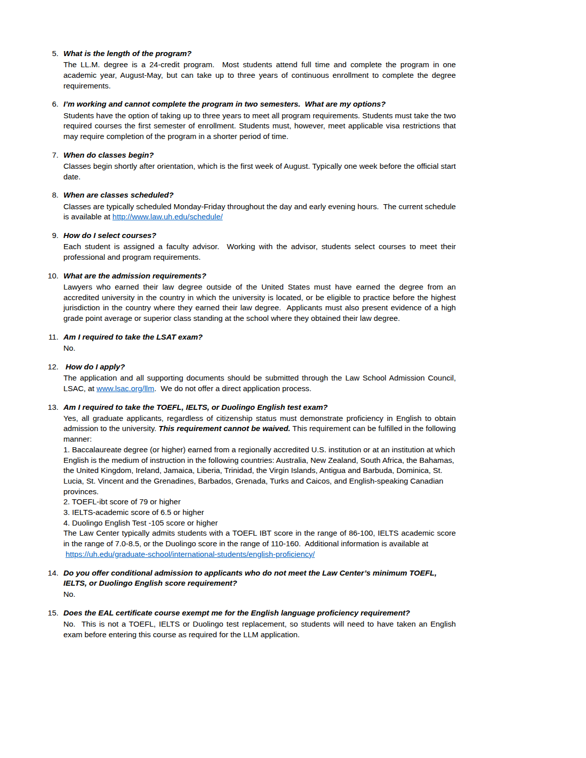What is the length of the program? The LL.M. degree is a 24-credit program. Most students attend full time and complete the program in one academic year, August-May, but can take up to three years of continuous enrollment to complete the degree requirements.
I’m working and cannot complete the program in two semesters. What are my options? Students have the option of taking up to three years to meet all program requirements. Students must take the two required courses the first semester of enrollment. Students must, however, meet applicable visa restrictions that may require completion of the program in a shorter period of time.
When do classes begin? Classes begin shortly after orientation, which is the first week of August. Typically one week before the official start date.
When are classes scheduled? Classes are typically scheduled Monday-Friday throughout the day and early evening hours. The current schedule is available at http://www.law.uh.edu/schedule/
How do I select courses? Each student is assigned a faculty advisor. Working with the advisor, students select courses to meet their professional and program requirements.
What are the admission requirements? Lawyers who earned their law degree outside of the United States must have earned the degree from an accredited university in the country in which the university is located, or be eligible to practice before the highest jurisdiction in the country where they earned their law degree. Applicants must also present evidence of a high grade point average or superior class standing at the school where they obtained their law degree.
Am I required to take the LSAT exam? No.
How do I apply? The application and all supporting documents should be submitted through the Law School Admission Council, LSAC, at www.lsac.org/llm. We do not offer a direct application process.
Am I required to take the TOEFL, IELTS, or Duolingo English test exam? Yes, all graduate applicants, regardless of citizenship status must demonstrate proficiency in English to obtain admission to the university. This requirement cannot be waived. This requirement can be fulfilled in the following manner: 1. Baccalaureate degree (or higher) earned from a regionally accredited U.S. institution or at an institution at which English is the medium of instruction in the following countries: Australia, New Zealand, South Africa, the Bahamas, the United Kingdom, Ireland, Jamaica, Liberia, Trinidad, the Virgin Islands, Antigua and Barbuda, Dominica, St. Lucia, St. Vincent and the Grenadines, Barbados, Grenada, Turks and Caicos, and English-speaking Canadian provinces. 2. TOEFL-ibt score of 79 or higher 3. IELTS-academic score of 6.5 or higher 4. Duolingo English Test -105 score or higher The Law Center typically admits students with a TOEFL IBT score in the range of 86-100, IELTS academic score in the range of 7.0-8.5, or the Duolingo score in the range of 110-160. Additional information is available at https://uh.edu/graduate-school/international-students/english-proficiency/
Do you offer conditional admission to applicants who do not meet the Law Center’s minimum TOEFL, IELTS, or Duolingo English score requirement? No.
Does the EAL certificate course exempt me for the English language proficiency requirement? No. This is not a TOEFL, IELTS or Duolingo test replacement, so students will need to have taken an English exam before entering this course as required for the LLM application.